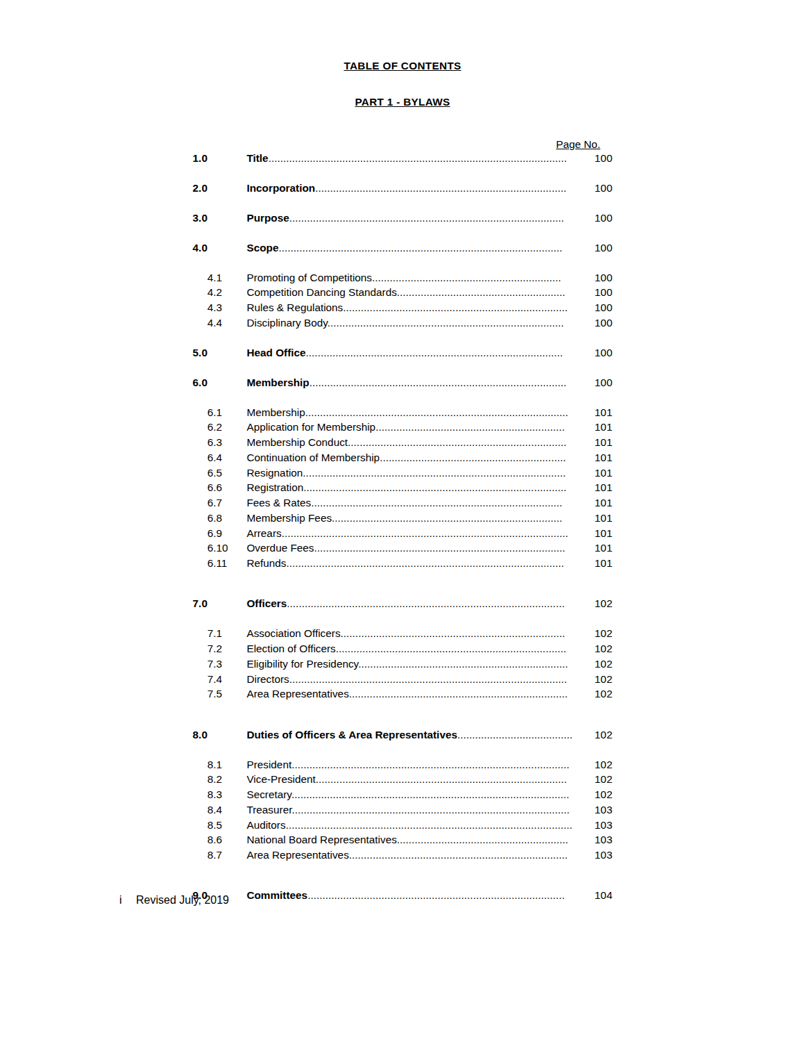TABLE OF CONTENTS
PART 1 - BYLAWS
Page No.
| 1.0 | Title ..................................................................................................... | 100 |
| 2.0 | Incorporation ..................................................................................... | 100 |
| 3.0 | Purpose ............................................................................................. | 100 |
| 4.0 | Scope ................................................................................................ | 100 |
| 4.1 | Promoting of Competitions ................................................................ | 100 |
| 4.2 | Competition Dancing Standards ......................................................... | 100 |
| 4.3 | Rules & Regulations ............................................................................ | 100 |
| 4.4 | Disciplinary Body ................................................................................ | 100 |
| 5.0 | Head Office ....................................................................................... | 100 |
| 6.0 | Membership ....................................................................................... | 100 |
| 6.1 | Membership ......................................................................................... | 101 |
| 6.2 | Application for Membership ................................................................ | 101 |
| 6.3 | Membership Conduct .......................................................................... | 101 |
| 6.4 | Continuation of Membership ............................................................... | 101 |
| 6.5 | Resignation ......................................................................................... | 101 |
| 6.6 | Registration ......................................................................................... | 101 |
| 6.7 | Fees & Rates ..................................................................................... | 101 |
| 6.8 | Membership Fees .............................................................................. | 101 |
| 6.9 | Arrears ................................................................................................. | 101 |
| 6.10 | Overdue Fees ..................................................................................... | 101 |
| 6.11 | Refunds .............................................................................................. | 101 |
| 7.0 | Officers .............................................................................................. | 102 |
| 7.1 | Association Officers ............................................................................ | 102 |
| 7.2 | Election of Officers .............................................................................. | 102 |
| 7.3 | Eligibility for Presidency ....................................................................... | 102 |
| 7.4 | Directors .............................................................................................. | 102 |
| 7.5 | Area Representatives .......................................................................... | 102 |
| 8.0 | Duties of Officers & Area Representatives ....................................... | 102 |
| 8.1 | President .............................................................................................. | 102 |
| 8.2 | Vice-President ..................................................................................... | 102 |
| 8.3 | Secretary .............................................................................................. | 102 |
| 8.4 | Treasurer .............................................................................................. | 103 |
| 8.5 | Auditors ................................................................................................. | 103 |
| 8.6 | National Board Representatives .......................................................... | 103 |
| 8.7 | Area Representatives .......................................................................... | 103 |
| 9.0 | Committees ....................................................................................... | 104 |
Revised July, 2019 i